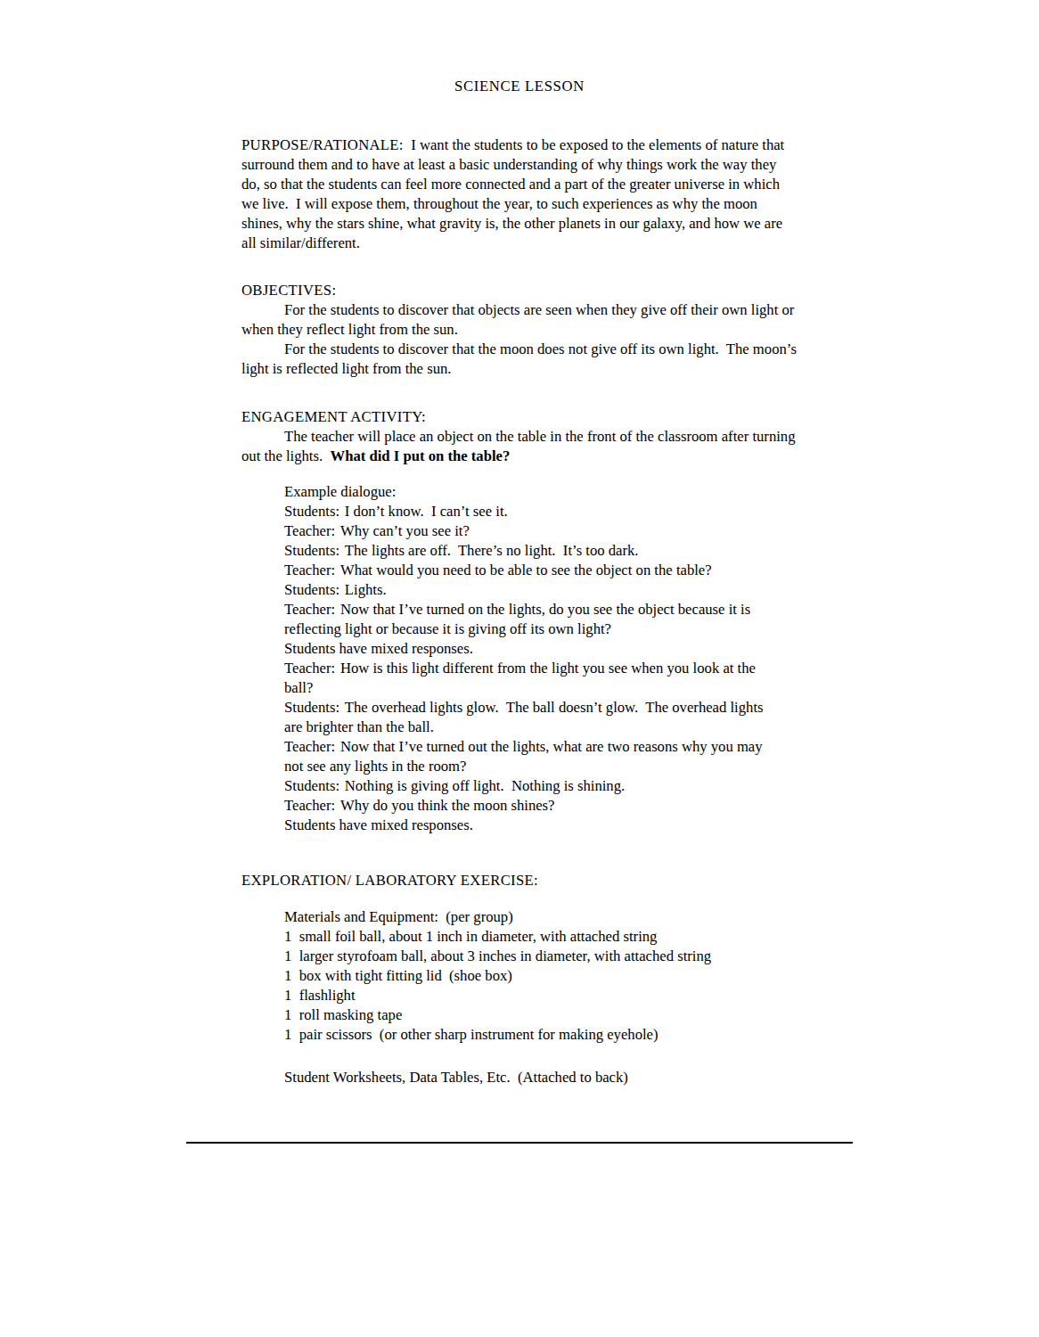SCIENCE LESSON
PURPOSE/RATIONALE: I want the students to be exposed to the elements of nature that surround them and to have at least a basic understanding of why things work the way they do, so that the students can feel more connected and a part of the greater universe in which we live. I will expose them, throughout the year, to such experiences as why the moon shines, why the stars shine, what gravity is, the other planets in our galaxy, and how we are all similar/different.
OBJECTIVES:
For the students to discover that objects are seen when they give off their own light or when they reflect light from the sun.
For the students to discover that the moon does not give off its own light. The moon’s light is reflected light from the sun.
ENGAGEMENT ACTIVITY:
The teacher will place an object on the table in the front of the classroom after turning out the lights. What did I put on the table?
Example dialogue:
Students: I don’t know. I can’t see it.
Teacher: Why can’t you see it?
Students: The lights are off. There’s no light. It’s too dark.
Teacher: What would you need to be able to see the object on the table?
Students: Lights.
Teacher: Now that I’ve turned on the lights, do you see the object because it is
reflecting light or because it is giving off its own light?
Students have mixed responses.
Teacher: How is this light different from the light you see when you look at the
ball?
Students: The overhead lights glow. The ball doesn’t glow. The overhead lights
are brighter than the ball.
Teacher: Now that I’ve turned out the lights, what are two reasons why you may
not see any lights in the room?
Students: Nothing is giving off light. Nothing is shining.
Teacher: Why do you think the moon shines?
Students have mixed responses.
EXPLORATION/ LABORATORY EXERCISE:
Materials and Equipment: (per group)
1 small foil ball, about 1 inch in diameter, with attached string
1 larger styrofoam ball, about 3 inches in diameter, with attached string
1 box with tight fitting lid (shoe box)
1 flashlight
1 roll masking tape
1 pair scissors (or other sharp instrument for making eyehole)
Student Worksheets, Data Tables, Etc. (Attached to back)